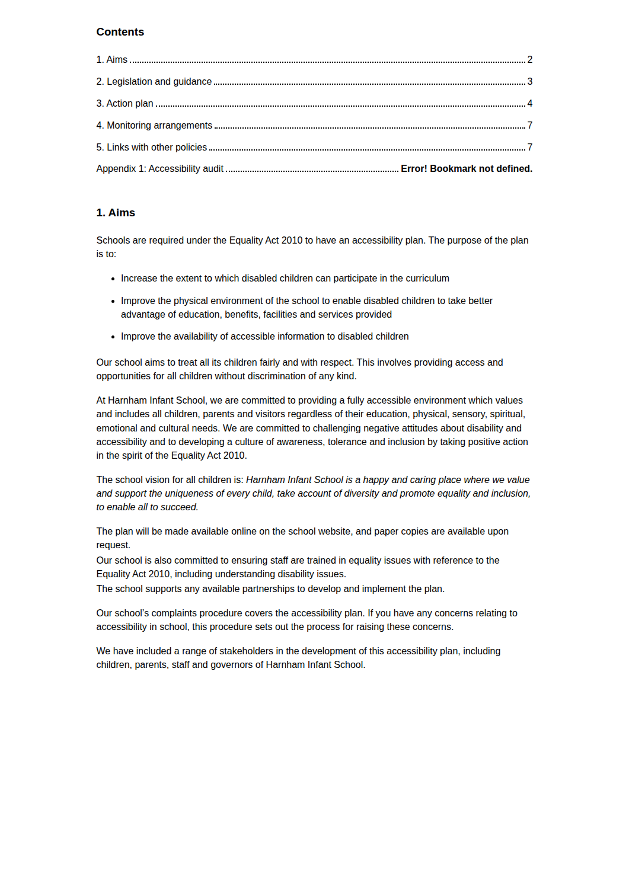Contents
1. Aims 2
2. Legislation and guidance 3
3. Action plan 4
4. Monitoring arrangements 7
5. Links with other policies 7
Appendix 1: Accessibility audit Error! Bookmark not defined.
1. Aims
Schools are required under the Equality Act 2010 to have an accessibility plan. The purpose of the plan is to:
Increase the extent to which disabled children can participate in the curriculum
Improve the physical environment of the school to enable disabled children to take better advantage of education, benefits, facilities and services provided
Improve the availability of accessible information to disabled children
Our school aims to treat all its children fairly and with respect. This involves providing access and opportunities for all children without discrimination of any kind.
At Harnham Infant School, we are committed to providing a fully accessible environment which values and includes all children, parents and visitors regardless of their education, physical, sensory, spiritual, emotional and cultural needs. We are committed to challenging negative attitudes about disability and accessibility and to developing a culture of awareness, tolerance and inclusion by taking positive action in the spirit of the Equality Act 2010.
The school vision for all children is: Harnham Infant School is a happy and caring place where we value and support the uniqueness of every child, take account of diversity and promote equality and inclusion, to enable all to succeed.
The plan will be made available online on the school website, and paper copies are available upon request.
Our school is also committed to ensuring staff are trained in equality issues with reference to the Equality Act 2010, including understanding disability issues.
The school supports any available partnerships to develop and implement the plan.
Our school’s complaints procedure covers the accessibility plan. If you have any concerns relating to accessibility in school, this procedure sets out the process for raising these concerns.
We have included a range of stakeholders in the development of this accessibility plan, including children, parents, staff and governors of Harnham Infant School.